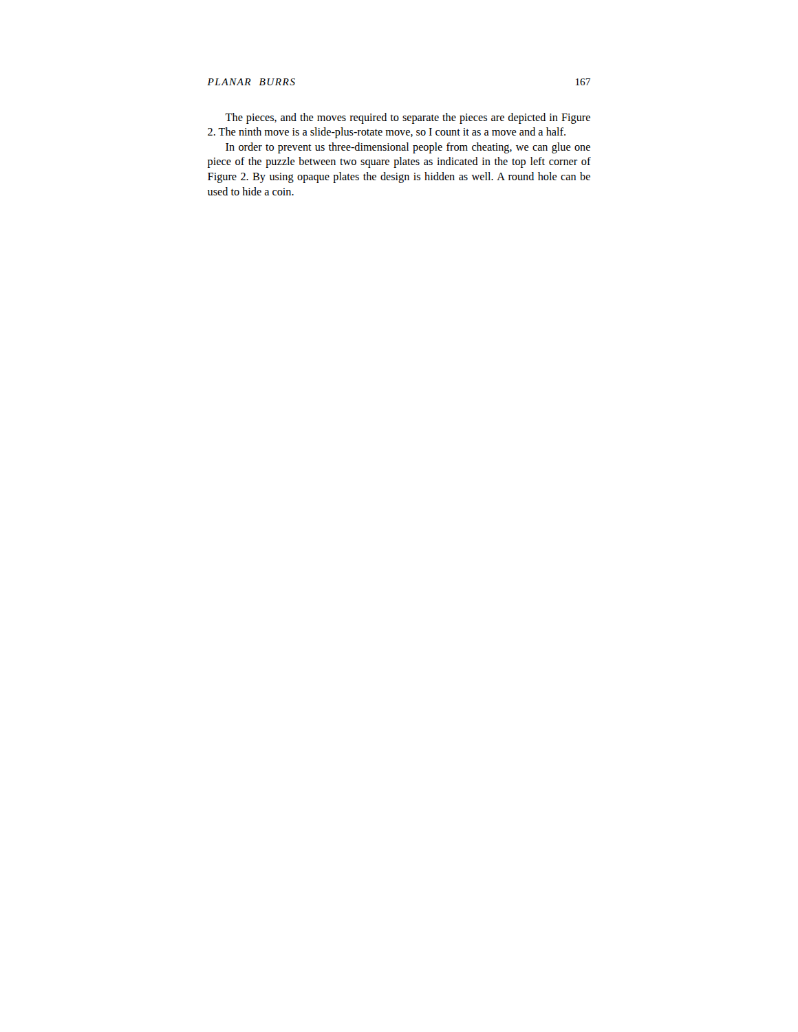Planar Burrs 167
The pieces, and the moves required to separate the pieces are depicted in Figure 2. The ninth move is a slide-plus-rotate move, so I count it as a move and a half.
In order to prevent us three-dimensional people from cheating, we can glue one piece of the puzzle between two square plates as indicated in the top left corner of Figure 2. By using opaque plates the design is hidden as well. A round hole can be used to hide a coin.